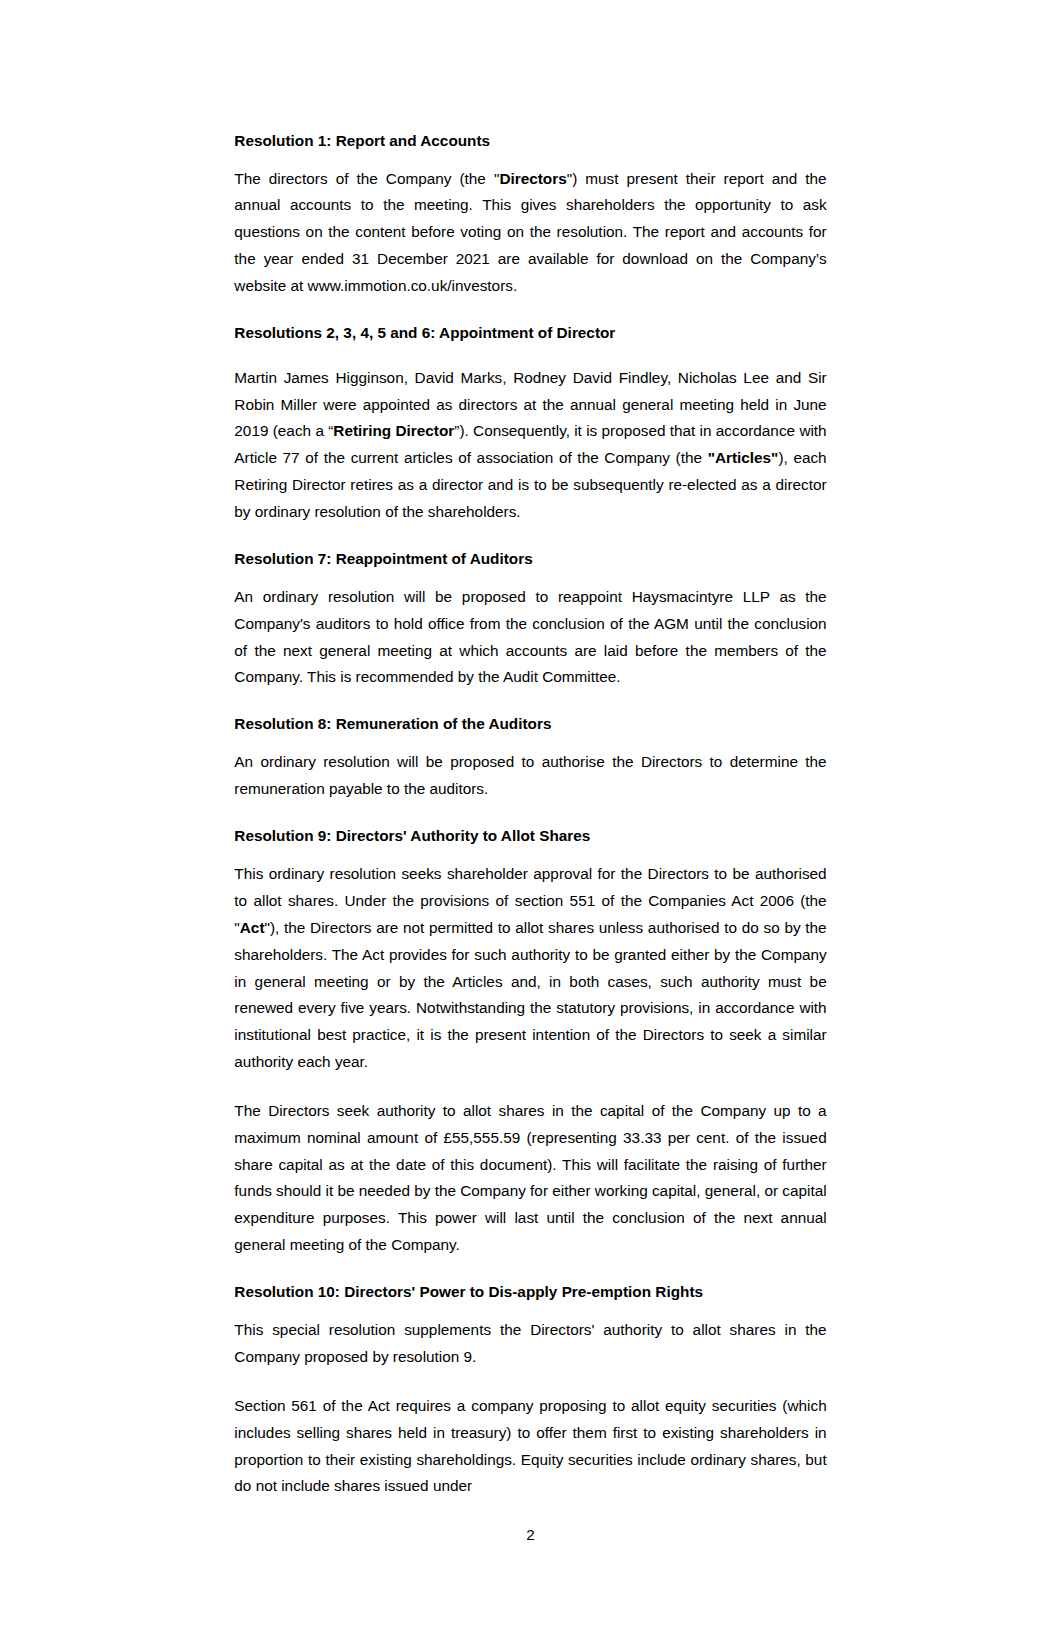Resolution 1: Report and Accounts
The directors of the Company (the "Directors") must present their report and the annual accounts to the meeting. This gives shareholders the opportunity to ask questions on the content before voting on the resolution. The report and accounts for the year ended 31 December 2021 are available for download on the Company’s website at www.immotion.co.uk/investors.
Resolutions 2, 3, 4, 5 and 6: Appointment of Director
Martin James Higginson, David Marks, Rodney David Findley, Nicholas Lee and Sir Robin Miller were appointed as directors at the annual general meeting held in June 2019 (each a “Retiring Director”). Consequently, it is proposed that in accordance with Article 77 of the current articles of association of the Company (the "Articles"), each Retiring Director retires as a director and is to be subsequently re-elected as a director by ordinary resolution of the shareholders.
Resolution 7: Reappointment of Auditors
An ordinary resolution will be proposed to reappoint Haysmacintyre LLP as the Company's auditors to hold office from the conclusion of the AGM until the conclusion of the next general meeting at which accounts are laid before the members of the Company. This is recommended by the Audit Committee.
Resolution 8: Remuneration of the Auditors
An ordinary resolution will be proposed to authorise the Directors to determine the remuneration payable to the auditors.
Resolution 9: Directors' Authority to Allot Shares
This ordinary resolution seeks shareholder approval for the Directors to be authorised to allot shares. Under the provisions of section 551 of the Companies Act 2006 (the "Act"), the Directors are not permitted to allot shares unless authorised to do so by the shareholders. The Act provides for such authority to be granted either by the Company in general meeting or by the Articles and, in both cases, such authority must be renewed every five years. Notwithstanding the statutory provisions, in accordance with institutional best practice, it is the present intention of the Directors to seek a similar authority each year.
The Directors seek authority to allot shares in the capital of the Company up to a maximum nominal amount of £55,555.59 (representing 33.33 per cent. of the issued share capital as at the date of this document). This will facilitate the raising of further funds should it be needed by the Company for either working capital, general, or capital expenditure purposes. This power will last until the conclusion of the next annual general meeting of the Company.
Resolution 10: Directors' Power to Dis-apply Pre-emption Rights
This special resolution supplements the Directors' authority to allot shares in the Company proposed by resolution 9.
Section 561 of the Act requires a company proposing to allot equity securities (which includes selling shares held in treasury) to offer them first to existing shareholders in proportion to their existing shareholdings. Equity securities include ordinary shares, but do not include shares issued under
2